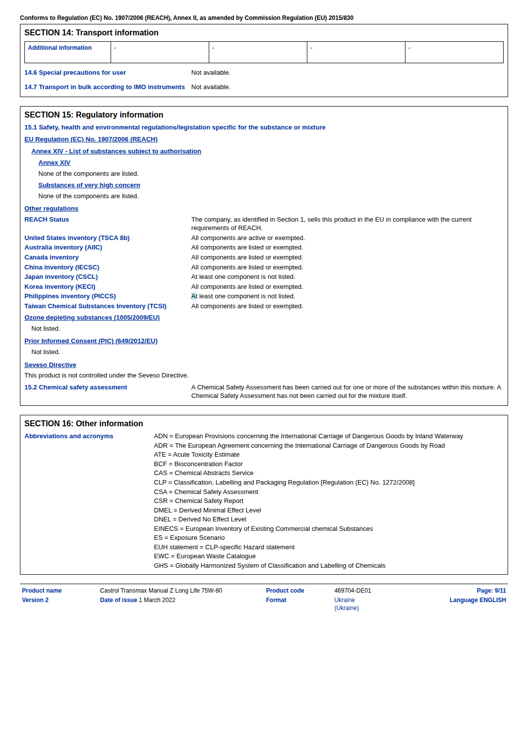Conforms to Regulation (EC) No. 1907/2006 (REACH), Annex II, as amended by Commission Regulation (EU) 2015/830
SECTION 14: Transport information
| Additional information | - | - | - | - |
14.6 Special precautions for user
Not available.
14.7 Transport in bulk according to IMO instruments
Not available.
SECTION 15: Regulatory information
15.1 Safety, health and environmental regulations/legislation specific for the substance or mixture
EU Regulation (EC) No. 1907/2006 (REACH)
Annex XIV - List of substances subject to authorisation
Annex XIV
None of the components are listed.
Substances of very high concern
None of the components are listed.
Other regulations
REACH Status
The company, as identified in Section 1, sells this product in the EU in compliance with the current requirements of REACH.
United States inventory (TSCA 8b)
All components are active or exempted.
Australia inventory (AIIC)
All components are listed or exempted.
Canada inventory
All components are listed or exempted.
China inventory (IECSC)
All components are listed or exempted.
Japan inventory (CSCL)
At least one component is not listed.
Korea inventory (KECI)
All components are listed or exempted.
Philippines inventory (PICCS)
At least one component is not listed.
Taiwan Chemical Substances Inventory (TCSI)
All components are listed or exempted.
Ozone depleting substances (1005/2009/EU)
Not listed.
Prior Informed Consent (PIC) (649/2012/EU)
Not listed.
Seveso Directive
This product is not controlled under the Seveso Directive.
15.2 Chemical safety assessment
A Chemical Safety Assessment has been carried out for one or more of the substances within this mixture. A Chemical Safety Assessment has not been carried out for the mixture itself.
SECTION 16: Other information
Abbreviations and acronyms
ADN = European Provisions concerning the International Carriage of Dangerous Goods by Inland Waterway
ADR = The European Agreement concerning the International Carriage of Dangerous Goods by Road
ATE = Acute Toxicity Estimate
BCF = Bioconcentration Factor
CAS = Chemical Abstracts Service
CLP = Classification, Labelling and Packaging Regulation [Regulation (EC) No. 1272/2008]
CSA = Chemical Safety Assessment
CSR = Chemical Safety Report
DMEL = Derived Minimal Effect Level
DNEL = Derived No Effect Level
EINECS = European Inventory of Existing Commercial chemical Substances
ES = Exposure Scenario
EUH statement = CLP-specific Hazard statement
EWC = European Waste Catalogue
GHS = Globally Harmonized System of Classification and Labelling of Chemicals
| Product name | Castrol Transmax Manual Z Long Life 75W-80 | Product code | 469704-DE01 | Page: 9/11 |
| Version 2 | Date of issue 1 March 2022 | Format | Ukraine (Ukraine) | Language ENGLISH |